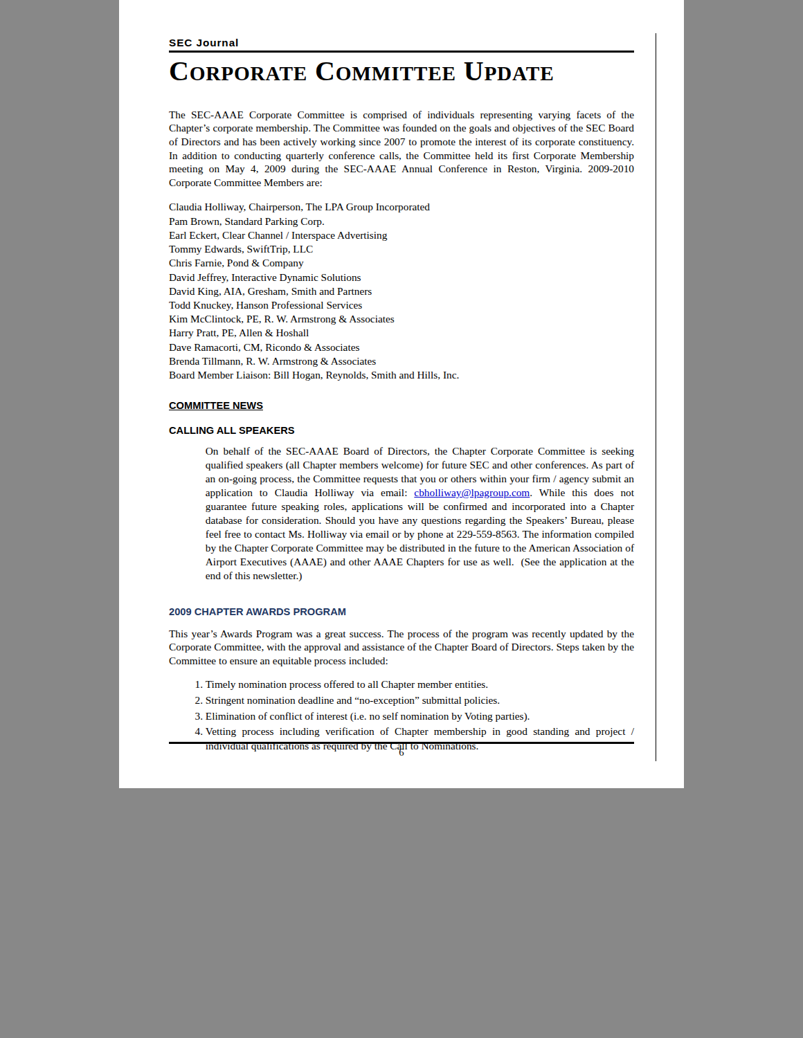SEC Journal
CORPORATE COMMITTEE UPDATE
The SEC-AAAE Corporate Committee is comprised of individuals representing varying facets of the Chapter’s corporate membership. The Committee was founded on the goals and objectives of the SEC Board of Directors and has been actively working since 2007 to promote the interest of its corporate constituency. In addition to conducting quarterly conference calls, the Committee held its first Corporate Membership meeting on May 4, 2009 during the SEC-AAAE Annual Conference in Reston, Virginia. 2009-2010 Corporate Committee Members are:
Claudia Holliway, Chairperson, The LPA Group Incorporated
Pam Brown, Standard Parking Corp.
Earl Eckert, Clear Channel / Interspace Advertising
Tommy Edwards, SwiftTrip, LLC
Chris Farnie, Pond & Company
David Jeffrey, Interactive Dynamic Solutions
David King, AIA, Gresham, Smith and Partners
Todd Knuckey, Hanson Professional Services
Kim McClintock, PE, R. W. Armstrong & Associates
Harry Pratt, PE, Allen & Hoshall
Dave Ramacorti, CM, Ricondo & Associates
Brenda Tillmann, R. W. Armstrong & Associates
Board Member Liaison: Bill Hogan, Reynolds, Smith and Hills, Inc.
COMMITTEE NEWS
CALLING ALL SPEAKERS
On behalf of the SEC-AAAE Board of Directors, the Chapter Corporate Committee is seeking qualified speakers (all Chapter members welcome) for future SEC and other conferences. As part of an on-going process, the Committee requests that you or others within your firm / agency submit an application to Claudia Holliway via email: cbholliway@lpagroup.com. While this does not guarantee future speaking roles, applications will be confirmed and incorporated into a Chapter database for consideration. Should you have any questions regarding the Speakers’ Bureau, please feel free to contact Ms. Holliway via email or by phone at 229-559-8563. The information compiled by the Chapter Corporate Committee may be distributed in the future to the American Association of Airport Executives (AAAE) and other AAAE Chapters for use as well. (See the application at the end of this newsletter.)
2009 CHAPTER AWARDS PROGRAM
This year’s Awards Program was a great success. The process of the program was recently updated by the Corporate Committee, with the approval and assistance of the Chapter Board of Directors. Steps taken by the Committee to ensure an equitable process included:
Timely nomination process offered to all Chapter member entities.
Stringent nomination deadline and “no-exception” submittal policies.
Elimination of conflict of interest (i.e. no self nomination by Voting parties).
Vetting process including verification of Chapter membership in good standing and project / individual qualifications as required by the Call to Nominations.
6